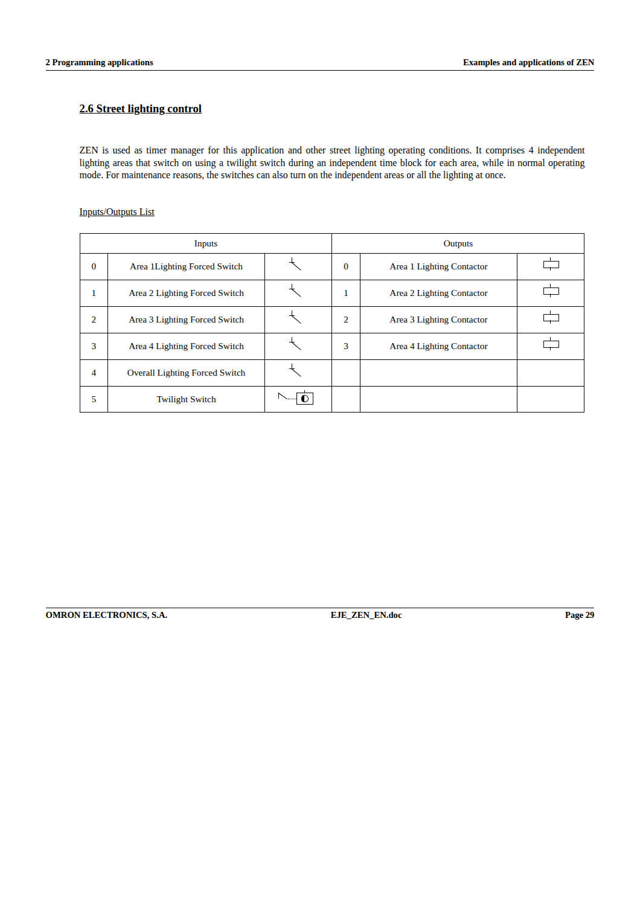2 Programming applications Examples and applications of ZEN
2.6 Street lighting control
ZEN is used as timer manager for this application and other street lighting operating conditions. It comprises 4 independent lighting areas that switch on using a twilight switch during an independent time block for each area, while in normal operating mode. For maintenance reasons, the switches can also turn on the independent areas or all the lighting at once.
Inputs/Outputs List
| Inputs | Outputs |
| --- | --- |
| 0 | Area 1Lighting Forced Switch | | 0 | Area 1 Lighting Contactor | |
| 1 | Area 2 Lighting Forced Switch | | 1 | Area 2 Lighting Contactor | |
| 2 | Area 3 Lighting Forced Switch | | 2 | Area 3 Lighting Contactor | |
| 3 | Area 4 Lighting Forced Switch | | 3 | Area 4 Lighting Contactor | |
| 4 | Overall Lighting Forced Switch | | | | |
| 5 | Twilight Switch | | | | |
OMRON ELECTRONICS, S.A. EJE_ZEN_EN.doc Page 29